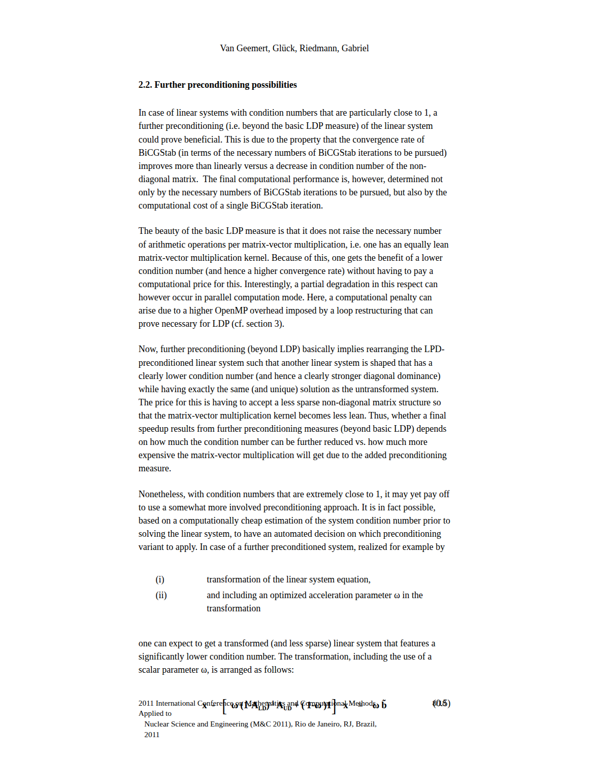Van Geemert, Glück, Riedmann, Gabriel
2.2. Further preconditioning possibilities
In case of linear systems with condition numbers that are particularly close to 1, a further preconditioning (i.e. beyond the basic LDP measure) of the linear system could prove beneficial. This is due to the property that the convergence rate of BiCGStab (in terms of the necessary numbers of BiCGStab iterations to be pursued) improves more than linearly versus a decrease in condition number of the non-diagonal matrix. The final computational performance is, however, determined not only by the necessary numbers of BiCGStab iterations to be pursued, but also by the computational cost of a single BiCGStab iteration.
The beauty of the basic LDP measure is that it does not raise the necessary number of arithmetic operations per matrix-vector multiplication, i.e. one has an equally lean matrix-vector multiplication kernel. Because of this, one gets the benefit of a lower condition number (and hence a higher convergence rate) without having to pay a computational price for this. Interestingly, a partial degradation in this respect can however occur in parallel computation mode. Here, a computational penalty can arise due to a higher OpenMP overhead imposed by a loop restructuring that can prove necessary for LDP (cf. section 3).
Now, further preconditioning (beyond LDP) basically implies rearranging the LPD-preconditioned linear system such that another linear system is shaped that has a clearly lower condition number (and hence a clearly stronger diagonal dominance) while having exactly the same (and unique) solution as the untransformed system. The price for this is having to accept a less sparse non-diagonal matrix structure so that the matrix-vector multiplication kernel becomes less lean. Thus, whether a final speedup results from further preconditioning measures (beyond basic LDP) depends on how much the condition number can be further reduced vs. how much more expensive the matrix-vector multiplication will get due to the added preconditioning measure.
Nonetheless, with condition numbers that are extremely close to 1, it may yet pay off to use a somewhat more involved preconditioning approach. It is in fact possible, based on a computationally cheap estimation of the system condition number prior to solving the linear system, to have an automated decision on which preconditioning variant to apply. In case of a further preconditioned system, realized for example by
(i) transformation of the linear system equation,
(ii) and including an optimized acceleration parameter ω in the transformation
one can expect to get a transformed (and less sparse) linear system that features a significantly lower condition number. The transformation, including the use of a scalar parameter ω, is arranged as follows:
x - [ ω (1-ALD)-1 AUD + ( 1-ω )1] x = ω b̃ (0.5)
2011 International Conference on Mathematics and Computational Methods Applied to Nuclear Science and Engineering (M&C 2011), Rio de Janeiro, RJ, Brazil, 2011 8/18